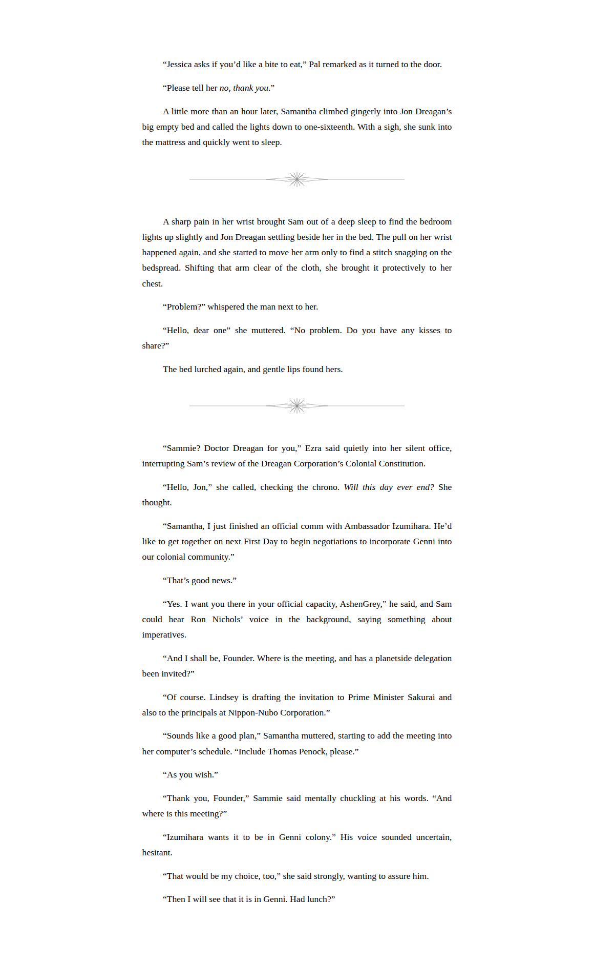“Jessica asks if you’d like a bite to eat,” Pal remarked as it turned to the door.
“Please tell her no, thank you.”
A little more than an hour later, Samantha climbed gingerly into Jon Dreagan’s big empty bed and called the lights down to one-sixteenth. With a sigh, she sunk into the mattress and quickly went to sleep.
A sharp pain in her wrist brought Sam out of a deep sleep to find the bedroom lights up slightly and Jon Dreagan settling beside her in the bed. The pull on her wrist happened again, and she started to move her arm only to find a stitch snagging on the bedspread. Shifting that arm clear of the cloth, she brought it protectively to her chest.
“Problem?” whispered the man next to her.
“Hello, dear one” she muttered. “No problem. Do you have any kisses to share?”
The bed lurched again, and gentle lips found hers.
“Sammie? Doctor Dreagan for you,” Ezra said quietly into her silent office, interrupting Sam’s review of the Dreagan Corporation’s Colonial Constitution.
“Hello, Jon,” she called, checking the chrono. Will this day ever end? She thought.
“Samantha, I just finished an official comm with Ambassador Izumihara. He’d like to get together on next First Day to begin negotiations to incorporate Genni into our colonial community.”
“That’s good news.”
“Yes. I want you there in your official capacity, AshenGrey,” he said, and Sam could hear Ron Nichols’ voice in the background, saying something about imperatives.
“And I shall be, Founder. Where is the meeting, and has a planetside delegation been invited?”
“Of course. Lindsey is drafting the invitation to Prime Minister Sakurai and also to the principals at Nippon-Nubo Corporation.”
“Sounds like a good plan,” Samantha muttered, starting to add the meeting into her computer’s schedule. “Include Thomas Penock, please.”
“As you wish.”
“Thank you, Founder,” Sammie said mentally chuckling at his words. “And where is this meeting?”
“Izumihara wants it to be in Genni colony.” His voice sounded uncertain, hesitant.
“That would be my choice, too,” she said strongly, wanting to assure him.
“Then I will see that it is in Genni. Had lunch?”